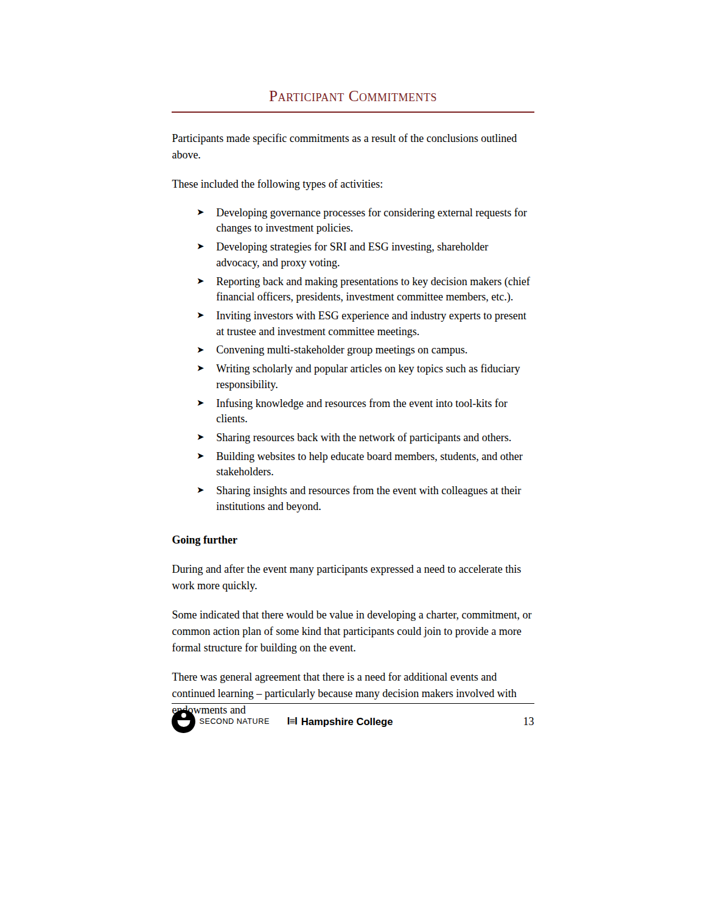Participant Commitments
Participants made specific commitments as a result of the conclusions outlined above.
These included the following types of activities:
Developing governance processes for considering external requests for changes to investment policies.
Developing strategies for SRI and ESG investing, shareholder advocacy, and proxy voting.
Reporting back and making presentations to key decision makers (chief financial officers, presidents, investment committee members, etc.).
Inviting investors with ESG experience and industry experts to present at trustee and investment committee meetings.
Convening multi-stakeholder group meetings on campus.
Writing scholarly and popular articles on key topics such as fiduciary responsibility.
Infusing knowledge and resources from the event into tool-kits for clients.
Sharing resources back with the network of participants and others.
Building websites to help educate board members, students, and other stakeholders.
Sharing insights and resources from the event with colleagues at their institutions and beyond.
Going further
During and after the event many participants expressed a need to accelerate this work more quickly.
Some indicated that there would be value in developing a charter, commitment, or common action plan of some kind that participants could join to provide a more formal structure for building on the event.
There was general agreement that there is a need for additional events and continued learning – particularly because many decision makers involved with endowments and
SECOND NATURE
I≡I
Hampshire College
13